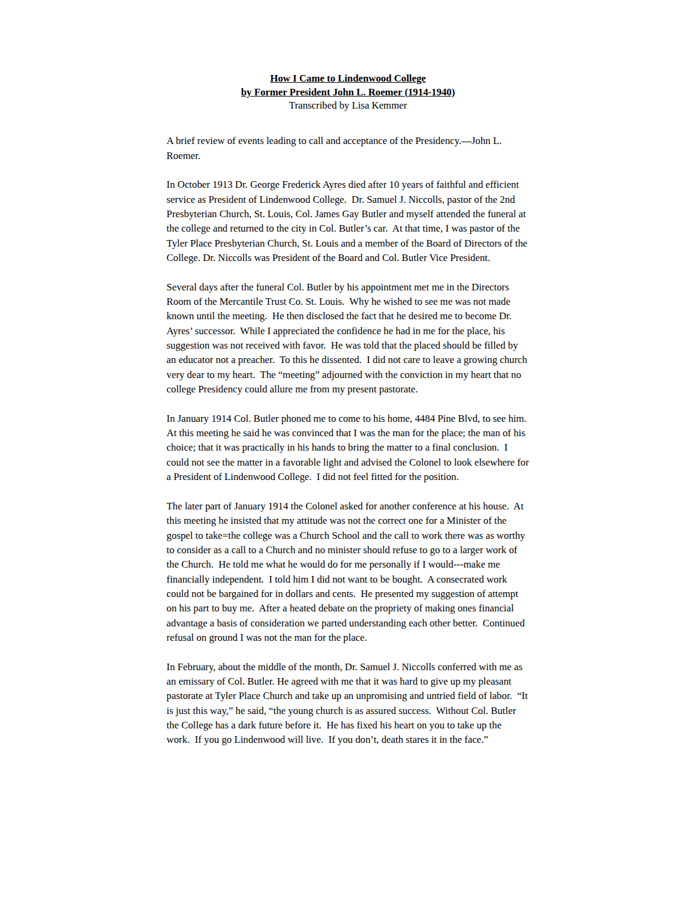How I Came to Lindenwood College
by Former President John L. Roemer (1914-1940)
Transcribed by Lisa Kemmer
A brief review of events leading to call and acceptance of the Presidency.—John L. Roemer.
In October 1913 Dr. George Frederick Ayres died after 10 years of faithful and efficient service as President of Lindenwood College. Dr. Samuel J. Niccolls, pastor of the 2nd Presbyterian Church, St. Louis, Col. James Gay Butler and myself attended the funeral at the college and returned to the city in Col. Butler’s car. At that time, I was pastor of the Tyler Place Presbyterian Church, St. Louis and a member of the Board of Directors of the College. Dr. Niccolls was President of the Board and Col. Butler Vice President.
Several days after the funeral Col. Butler by his appointment met me in the Directors Room of the Mercantile Trust Co. St. Louis. Why he wished to see me was not made known until the meeting. He then disclosed the fact that he desired me to become Dr. Ayres’ successor. While I appreciated the confidence he had in me for the place, his suggestion was not received with favor. He was told that the placed should be filled by an educator not a preacher. To this he dissented. I did not care to leave a growing church very dear to my heart. The “meeting” adjourned with the conviction in my heart that no college Presidency could allure me from my present pastorate.
In January 1914 Col. Butler phoned me to come to his home, 4484 Pine Blvd, to see him.
At this meeting he said he was convinced that I was the man for the place; the man of his choice; that it was practically in his hands to bring the matter to a final conclusion. I could not see the matter in a favorable light and advised the Colonel to look elsewhere for a President of Lindenwood College. I did not feel fitted for the position.
The later part of January 1914 the Colonel asked for another conference at his house. At this meeting he insisted that my attitude was not the correct one for a Minister of the gospel to take=the college was a Church School and the call to work there was as worthy to consider as a call to a Church and no minister should refuse to go to a larger work of the Church. He told me what he would do for me personally if I would---make me financially independent. I told him I did not want to be bought. A consecrated work could not be bargained for in dollars and cents. He presented my suggestion of attempt on his part to buy me. After a heated debate on the propriety of making ones financial advantage a basis of consideration we parted understanding each other better. Continued refusal on ground I was not the man for the place.
In February, about the middle of the month, Dr. Samuel J. Niccolls conferred with me as an emissary of Col. Butler. He agreed with me that it was hard to give up my pleasant pastorate at Tyler Place Church and take up an unpromising and untried field of labor. “It is just this way,” he said, “the young church is as assured success. Without Col. Butler the College has a dark future before it. He has fixed his heart on you to take up the work. If you go Lindenwood will live. If you don’t, death stares it in the face.”